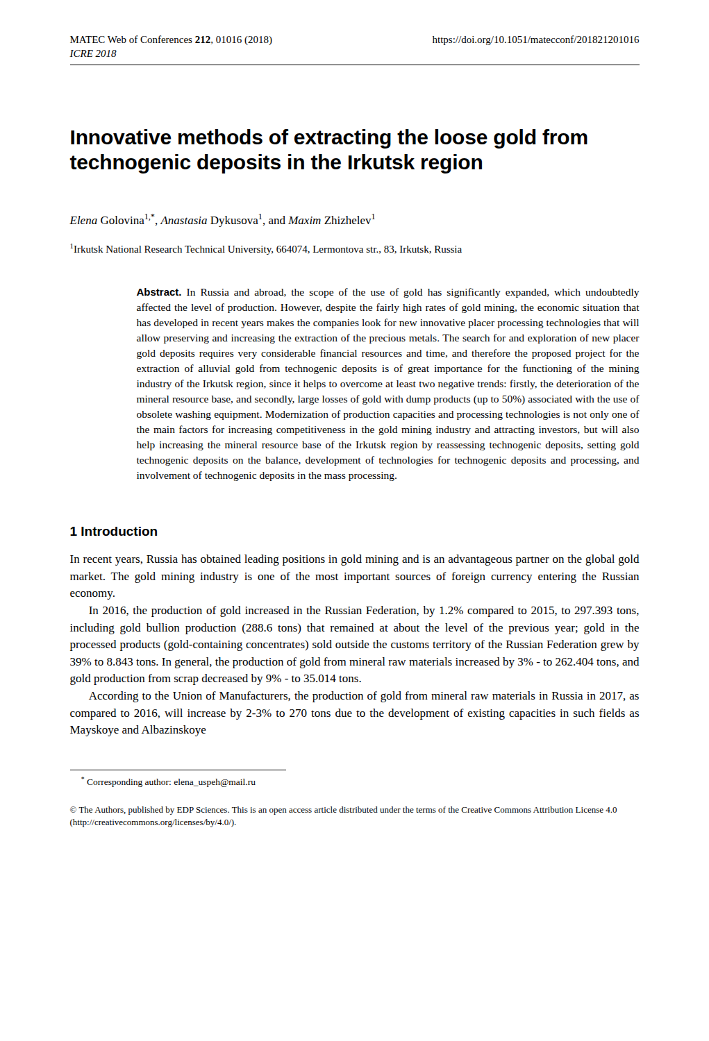MATEC Web of Conferences 212, 01016 (2018)
ICRE 2018
https://doi.org/10.1051/matecconf/201821201016
Innovative methods of extracting the loose gold from technogenic deposits in the Irkutsk region
Elena Golovina1,*, Anastasia Dykusova1, and Maxim Zhizhelev1
1Irkutsk National Research Technical University, 664074, Lermontova str., 83, Irkutsk, Russia
Abstract. In Russia and abroad, the scope of the use of gold has significantly expanded, which undoubtedly affected the level of production. However, despite the fairly high rates of gold mining, the economic situation that has developed in recent years makes the companies look for new innovative placer processing technologies that will allow preserving and increasing the extraction of the precious metals. The search for and exploration of new placer gold deposits requires very considerable financial resources and time, and therefore the proposed project for the extraction of alluvial gold from technogenic deposits is of great importance for the functioning of the mining industry of the Irkutsk region, since it helps to overcome at least two negative trends: firstly, the deterioration of the mineral resource base, and secondly, large losses of gold with dump products (up to 50%) associated with the use of obsolete washing equipment. Modernization of production capacities and processing technologies is not only one of the main factors for increasing competitiveness in the gold mining industry and attracting investors, but will also help increasing the mineral resource base of the Irkutsk region by reassessing technogenic deposits, setting gold technogenic deposits on the balance, development of technologies for technogenic deposits and processing, and involvement of technogenic deposits in the mass processing.
1 Introduction
In recent years, Russia has obtained leading positions in gold mining and is an advantageous partner on the global gold market. The gold mining industry is one of the most important sources of foreign currency entering the Russian economy.
In 2016, the production of gold increased in the Russian Federation, by 1.2% compared to 2015, to 297.393 tons, including gold bullion production (288.6 tons) that remained at about the level of the previous year; gold in the processed products (gold-containing concentrates) sold outside the customs territory of the Russian Federation grew by 39% to 8.843 tons. In general, the production of gold from mineral raw materials increased by 3% - to 262.404 tons, and gold production from scrap decreased by 9% - to 35.014 tons.
According to the Union of Manufacturers, the production of gold from mineral raw materials in Russia in 2017, as compared to 2016, will increase by 2-3% to 270 tons due to the development of existing capacities in such fields as Mayskoye and Albazinskoye
* Corresponding author: elena_uspeh@mail.ru
© The Authors, published by EDP Sciences. This is an open access article distributed under the terms of the Creative Commons Attribution License 4.0 (http://creativecommons.org/licenses/by/4.0/).